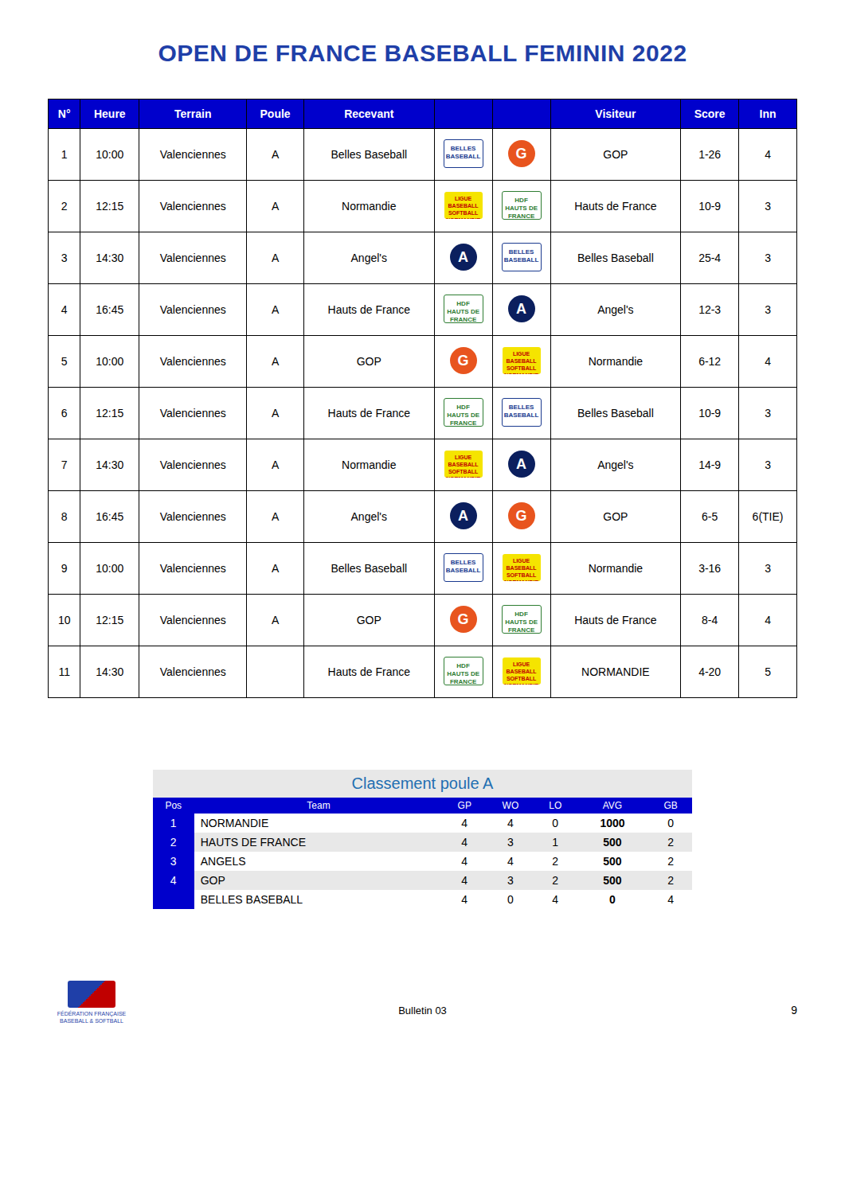OPEN DE FRANCE BASEBALL FEMININ 2022
| N° | Heure | Terrain | Poule | Recevant | | | Visiteur | Score | Inn |
| --- | --- | --- | --- | --- | --- | --- | --- | --- | --- |
| 1 | 10:00 | Valenciennes | A | Belles Baseball | BELLES BASEBALL | G | GOP | 1-26 | 4 |
| 2 | 12:15 | Valenciennes | A | Normandie | LIGUE BASEBALL SOFTBALL NORMANDIE | HDF HAUTS DE FRANCE | Hauts de France | 10-9 | 3 |
| 3 | 14:30 | Valenciennes | A | Angel's | A | BELLES BASEBALL | Belles Baseball | 25-4 | 3 |
| 4 | 16:45 | Valenciennes | A | Hauts de France | HDF HAUTS DE FRANCE | A | Angel's | 12-3 | 3 |
| 5 | 10:00 | Valenciennes | A | GOP | G | LIGUE BASEBALL SOFTBALL NORMANDIE | Normandie | 6-12 | 4 |
| 6 | 12:15 | Valenciennes | A | Hauts de France | HDF HAUTS DE FRANCE | BELLES BASEBALL | Belles Baseball | 10-9 | 3 |
| 7 | 14:30 | Valenciennes | A | Normandie | LIGUE BASEBALL SOFTBALL NORMANDIE | A | Angel's | 14-9 | 3 |
| 8 | 16:45 | Valenciennes | A | Angel's | A | G | GOP | 6-5 | 6(TIE) |
| 9 | 10:00 | Valenciennes | A | Belles Baseball | BELLES BASEBALL | LIGUE BASEBALL SOFTBALL NORMANDIE | Normandie | 3-16 | 3 |
| 10 | 12:15 | Valenciennes | A | GOP | G | HDF HAUTS DE FRANCE | Hauts de France | 8-4 | 4 |
| 11 | 14:30 | Valenciennes | | Hauts de France | HDF HAUTS DE FRANCE | LIGUE BASEBALL SOFTBALL NORMANDIE | NORMANDIE | 4-20 | 5 |
Classement poule A
| Pos | Team | GP | WO | LO | AVG | GB |
| --- | --- | --- | --- | --- | --- | --- |
| 1 | NORMANDIE | 4 | 4 | 0 | 1000 | 0 |
| 2 | HAUTS DE FRANCE | 4 | 3 | 1 | 500 | 2 |
| 3 | ANGELS | 4 | 4 | 2 | 500 | 2 |
| 4 | GOP | 4 | 3 | 2 | 500 | 2 |
| | BELLES BASEBALL | 4 | 0 | 4 | 0 | 4 |
FÉDÉRATION FRANÇAISE
BASEBALL & SOFTBALL
Bulletin 03
9